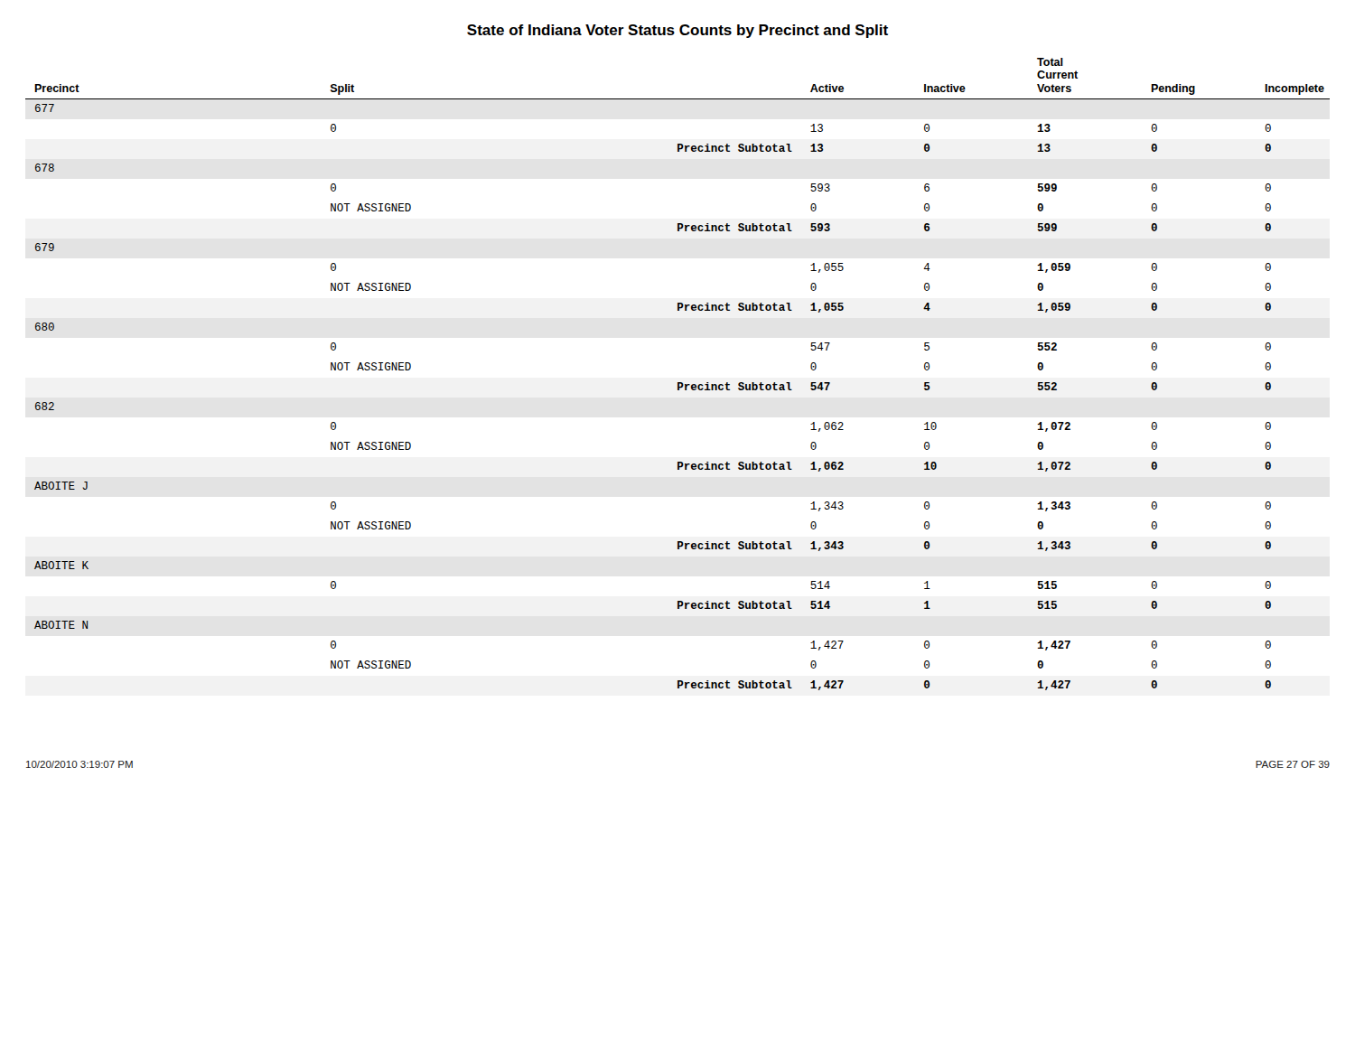State of Indiana Voter Status Counts by Precinct and Split
| Precinct | Split | | Active | Inactive | Total Current Voters | Pending | Incomplete |
| --- | --- | --- | --- | --- | --- | --- | --- |
| 677 | | | | | | | |
| | 0 | | 13 | 0 | 13 | 0 | 0 |
| | | Precinct Subtotal | 13 | 0 | 13 | 0 | 0 |
| 678 | | | | | | | |
| | 0 | | 593 | 6 | 599 | 0 | 0 |
| | NOT ASSIGNED | | 0 | 0 | 0 | 0 | 0 |
| | | Precinct Subtotal | 593 | 6 | 599 | 0 | 0 |
| 679 | | | | | | | |
| | 0 | | 1,055 | 4 | 1,059 | 0 | 0 |
| | NOT ASSIGNED | | 0 | 0 | 0 | 0 | 0 |
| | | Precinct Subtotal | 1,055 | 4 | 1,059 | 0 | 0 |
| 680 | | | | | | | |
| | 0 | | 547 | 5 | 552 | 0 | 0 |
| | NOT ASSIGNED | | 0 | 0 | 0 | 0 | 0 |
| | | Precinct Subtotal | 547 | 5 | 552 | 0 | 0 |
| 682 | | | | | | | |
| | 0 | | 1,062 | 10 | 1,072 | 0 | 0 |
| | NOT ASSIGNED | | 0 | 0 | 0 | 0 | 0 |
| | | Precinct Subtotal | 1,062 | 10 | 1,072 | 0 | 0 |
| ABOITE J | | | | | | | |
| | 0 | | 1,343 | 0 | 1,343 | 0 | 0 |
| | NOT ASSIGNED | | 0 | 0 | 0 | 0 | 0 |
| | | Precinct Subtotal | 1,343 | 0 | 1,343 | 0 | 0 |
| ABOITE K | | | | | | | |
| | 0 | | 514 | 1 | 515 | 0 | 0 |
| | | Precinct Subtotal | 514 | 1 | 515 | 0 | 0 |
| ABOITE N | | | | | | | |
| | 0 | | 1,427 | 0 | 1,427 | 0 | 0 |
| | NOT ASSIGNED | | 0 | 0 | 0 | 0 | 0 |
| | | Precinct Subtotal | 1,427 | 0 | 1,427 | 0 | 0 |
10/20/2010 3:19:07 PM
PAGE 27 OF 39